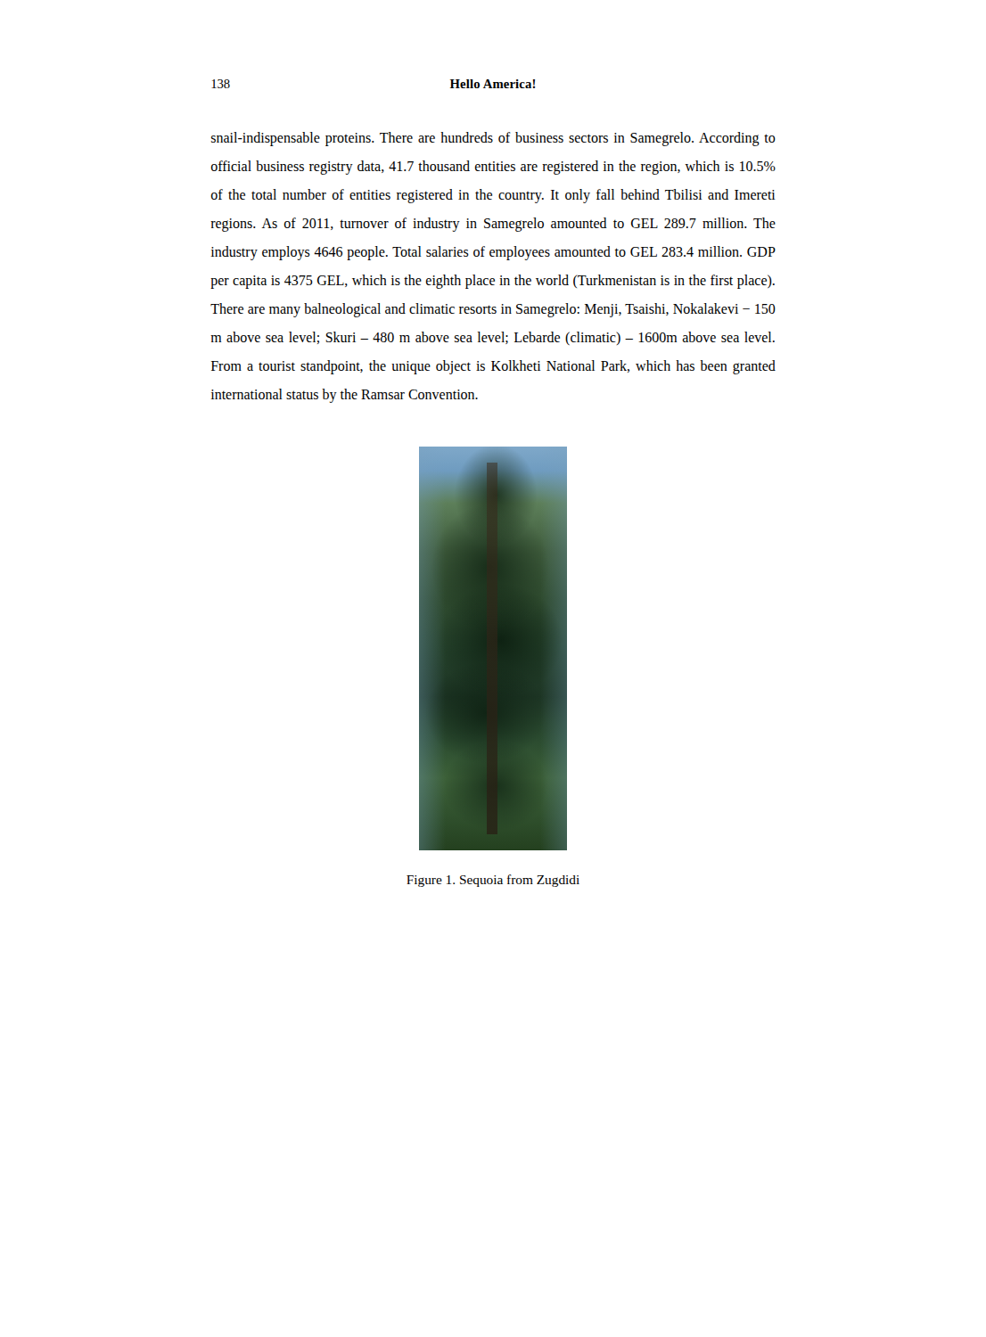138
Hello America!
snail-indispensable proteins. There are hundreds of business sectors in Samegrelo. According to official business registry data, 41.7 thousand entities are registered in the region, which is 10.5% of the total number of entities registered in the country. It only fall behind Tbilisi and Imereti regions. As of 2011, turnover of industry in Samegrelo amounted to GEL 289.7 million. The industry employs 4646 people. Total salaries of employees amounted to GEL 283.4 million. GDP per capita is 4375 GEL, which is the eighth place in the world (Turkmenistan is in the first place). There are many balneological and climatic resorts in Samegrelo: Menji, Tsaishi, Nokalakevi − 150 m above sea level; Skuri – 480 m above sea level; Lebarde (climatic) – 1600m above sea level. From a tourist standpoint, the unique object is Kolkheti National Park, which has been granted international status by the Ramsar Convention.
Figure 1. Sequoia from Zugdidi